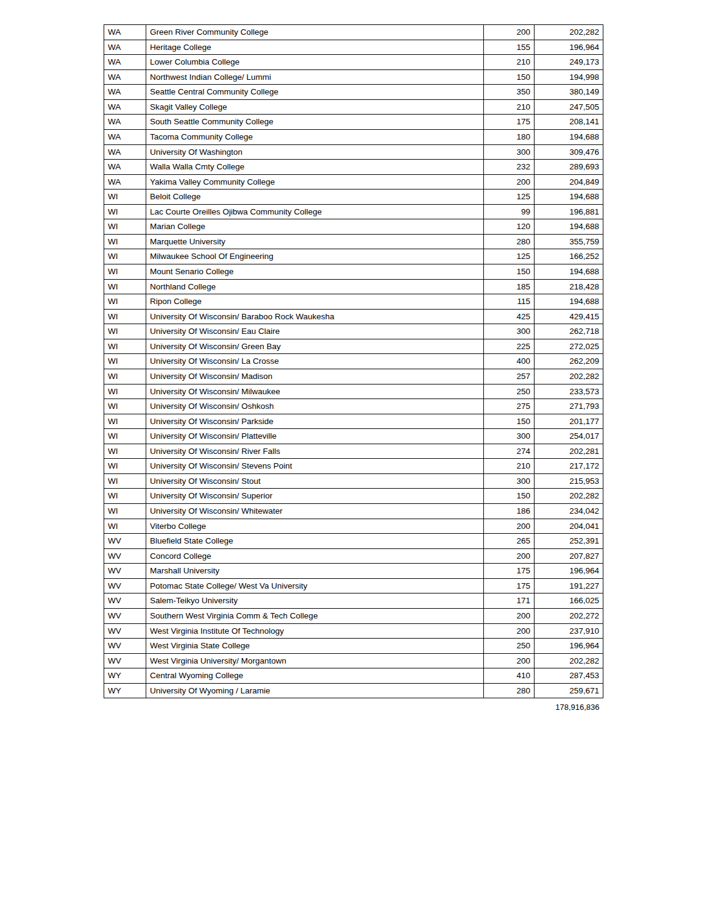| WA | Green River Community College | 200 | 202,282 |
| WA | Heritage College | 155 | 196,964 |
| WA | Lower Columbia College | 210 | 249,173 |
| WA | Northwest Indian College/ Lummi | 150 | 194,998 |
| WA | Seattle Central Community College | 350 | 380,149 |
| WA | Skagit Valley College | 210 | 247,505 |
| WA | South Seattle Community College | 175 | 208,141 |
| WA | Tacoma Community College | 180 | 194,688 |
| WA | University Of Washington | 300 | 309,476 |
| WA | Walla Walla Cmty College | 232 | 289,693 |
| WA | Yakima Valley Community College | 200 | 204,849 |
| WI | Beloit College | 125 | 194,688 |
| WI | Lac Courte Oreilles Ojibwa Community College | 99 | 196,881 |
| WI | Marian College | 120 | 194,688 |
| WI | Marquette University | 280 | 355,759 |
| WI | Milwaukee School Of Engineering | 125 | 166,252 |
| WI | Mount Senario College | 150 | 194,688 |
| WI | Northland College | 185 | 218,428 |
| WI | Ripon College | 115 | 194,688 |
| WI | University Of Wisconsin/ Baraboo Rock Waukesha | 425 | 429,415 |
| WI | University Of Wisconsin/ Eau Claire | 300 | 262,718 |
| WI | University Of Wisconsin/ Green Bay | 225 | 272,025 |
| WI | University Of Wisconsin/ La Crosse | 400 | 262,209 |
| WI | University Of Wisconsin/ Madison | 257 | 202,282 |
| WI | University Of Wisconsin/ Milwaukee | 250 | 233,573 |
| WI | University Of Wisconsin/ Oshkosh | 275 | 271,793 |
| WI | University Of Wisconsin/ Parkside | 150 | 201,177 |
| WI | University Of Wisconsin/ Platteville | 300 | 254,017 |
| WI | University Of Wisconsin/ River Falls | 274 | 202,281 |
| WI | University Of Wisconsin/ Stevens Point | 210 | 217,172 |
| WI | University Of Wisconsin/ Stout | 300 | 215,953 |
| WI | University Of Wisconsin/ Superior | 150 | 202,282 |
| WI | University Of Wisconsin/ Whitewater | 186 | 234,042 |
| WI | Viterbo College | 200 | 204,041 |
| WV | Bluefield State College | 265 | 252,391 |
| WV | Concord College | 200 | 207,827 |
| WV | Marshall University | 175 | 196,964 |
| WV | Potomac State College/ West Va University | 175 | 191,227 |
| WV | Salem-Teikyo University | 171 | 166,025 |
| WV | Southern West Virginia Comm & Tech College | 200 | 202,272 |
| WV | West Virginia Institute Of Technology | 200 | 237,910 |
| WV | West Virginia State College | 250 | 196,964 |
| WV | West Virginia University/ Morgantown | 200 | 202,282 |
| WY | Central Wyoming College | 410 | 287,453 |
| WY | University Of Wyoming / Laramie | 280 | 259,671 |
| 178,916,836 |